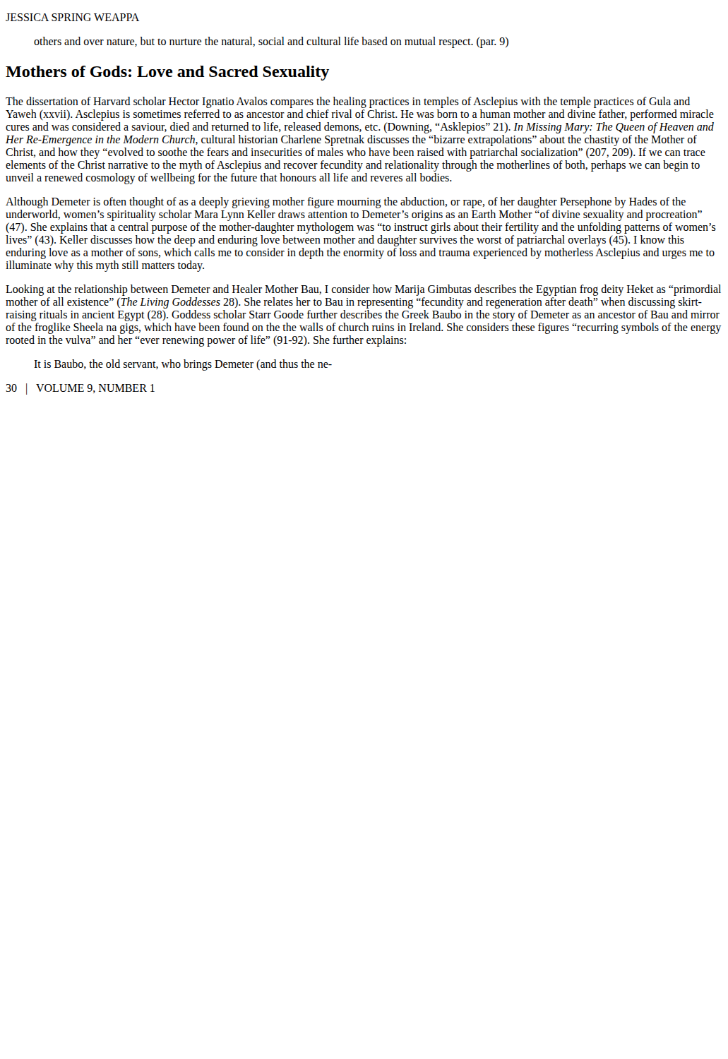JESSICA SPRING WEAPPA
others and over nature, but to nurture the natural, social and cultural life based on mutual respect. (par. 9)
Mothers of Gods: Love and Sacred Sexuality
The dissertation of Harvard scholar Hector Ignatio Avalos compares the healing practices in temples of Asclepius with the temple practices of Gula and Yaweh (xxvii). Asclepius is sometimes referred to as ancestor and chief rival of Christ. He was born to a human mother and divine father, performed miracle cures and was considered a saviour, died and returned to life, released demons, etc. (Downing, “Asklepios” 21). In Missing Mary: The Queen of Heaven and Her Re-Emergence in the Modern Church, cultural historian Charlene Spretnak discusses the “bizarre extrapolations” about the chastity of the Mother of Christ, and how they “evolved to soothe the fears and insecurities of males who have been raised with patriarchal socialization” (207, 209). If we can trace elements of the Christ narrative to the myth of Asclepius and recover fecundity and relationality through the motherlines of both, perhaps we can begin to unveil a renewed cosmology of wellbeing for the future that honours all life and reveres all bodies.
Although Demeter is often thought of as a deeply grieving mother figure mourning the abduction, or rape, of her daughter Persephone by Hades of the underworld, women’s spirituality scholar Mara Lynn Keller draws attention to Demeter’s origins as an Earth Mother “of divine sexuality and procreation” (47). She explains that a central purpose of the mother-daughter mythologem was “to instruct girls about their fertility and the unfolding patterns of women’s lives” (43). Keller discusses how the deep and enduring love between mother and daughter survives the worst of patriarchal overlays (45). I know this enduring love as a mother of sons, which calls me to consider in depth the enormity of loss and trauma experienced by motherless Asclepius and urges me to illuminate why this myth still matters today.
Looking at the relationship between Demeter and Healer Mother Bau, I consider how Marija Gimbutas describes the Egyptian frog deity Heket as “primordial mother of all existence” (The Living Goddesses 28). She relates her to Bau in representing “fecundity and regeneration after death” when discussing skirt-raising rituals in ancient Egypt (28). Goddess scholar Starr Goode further describes the Greek Baubo in the story of Demeter as an ancestor of Bau and mirror of the froglike Sheela na gigs, which have been found on the the walls of church ruins in Ireland. She considers these figures “recurring symbols of the energy rooted in the vulva” and her “ever renewing power of life” (91-92). She further explains:
It is Baubo, the old servant, who brings Demeter (and thus the ne-
30 | VOLUME 9, NUMBER 1